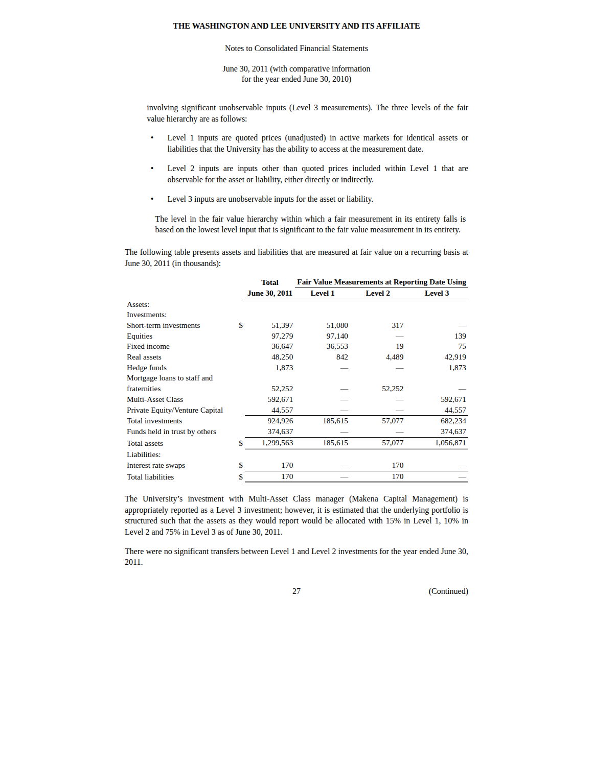The Washington and Lee University and Its Affiliate
Notes to Consolidated Financial Statements
June 30, 2011 (with comparative information
for the year ended June 30, 2010)
involving significant unobservable inputs (Level 3 measurements). The three levels of the fair value hierarchy are as follows:
Level 1 inputs are quoted prices (unadjusted) in active markets for identical assets or liabilities that the University has the ability to access at the measurement date.
Level 2 inputs are inputs other than quoted prices included within Level 1 that are observable for the asset or liability, either directly or indirectly.
Level 3 inputs are unobservable inputs for the asset or liability.
The level in the fair value hierarchy within which a fair measurement in its entirety falls is based on the lowest level input that is significant to the fair value measurement in its entirety.
The following table presents assets and liabilities that are measured at fair value on a recurring basis at June 30, 2011 (in thousands):
| | | Total | Fair Value Measurements at Reporting Date Using |
| | | June 30, 2011 | Level 1 | Level 2 | Level 3 |
| Assets: | | | | | |
| Investments: | | | | | |
| Short-term investments | $ | 51,397 | 51,080 | 317 | — |
| Equities | | 97,279 | 97,140 | — | 139 |
| Fixed income | | 36,647 | 36,553 | 19 | 75 |
| Real assets | | 48,250 | 842 | 4,489 | 42,919 |
| Hedge funds | | 1,873 | — | — | 1,873 |
| Mortgage loans to staff and | | | | | |
| fraternities | | 52,252 | — | 52,252 | — |
| Multi-Asset Class | | 592,671 | — | — | 592,671 |
| Private Equity/Venture Capital | | 44,557 | — | — | 44,557 |
| Total investments | | 924,926 | 185,615 | 57,077 | 682,234 |
| Funds held in trust by others | | 374,637 | — | — | 374,637 |
| Total assets | $ | 1,299,563 | 185,615 | 57,077 | 1,056,871 |
| Liabilities: | | | | | |
| Interest rate swaps | $ | 170 | — | 170 | — |
| Total liabilities | $ | 170 | — | 170 | — |
The University’s investment with Multi-Asset Class manager (Makena Capital Management) is appropriately reported as a Level 3 investment; however, it is estimated that the underlying portfolio is structured such that the assets as they would report would be allocated with 15% in Level 1, 10% in Level 2 and 75% in Level 3 as of June 30, 2011.
There were no significant transfers between Level 1 and Level 2 investments for the year ended June 30, 2011.
27
(Continued)